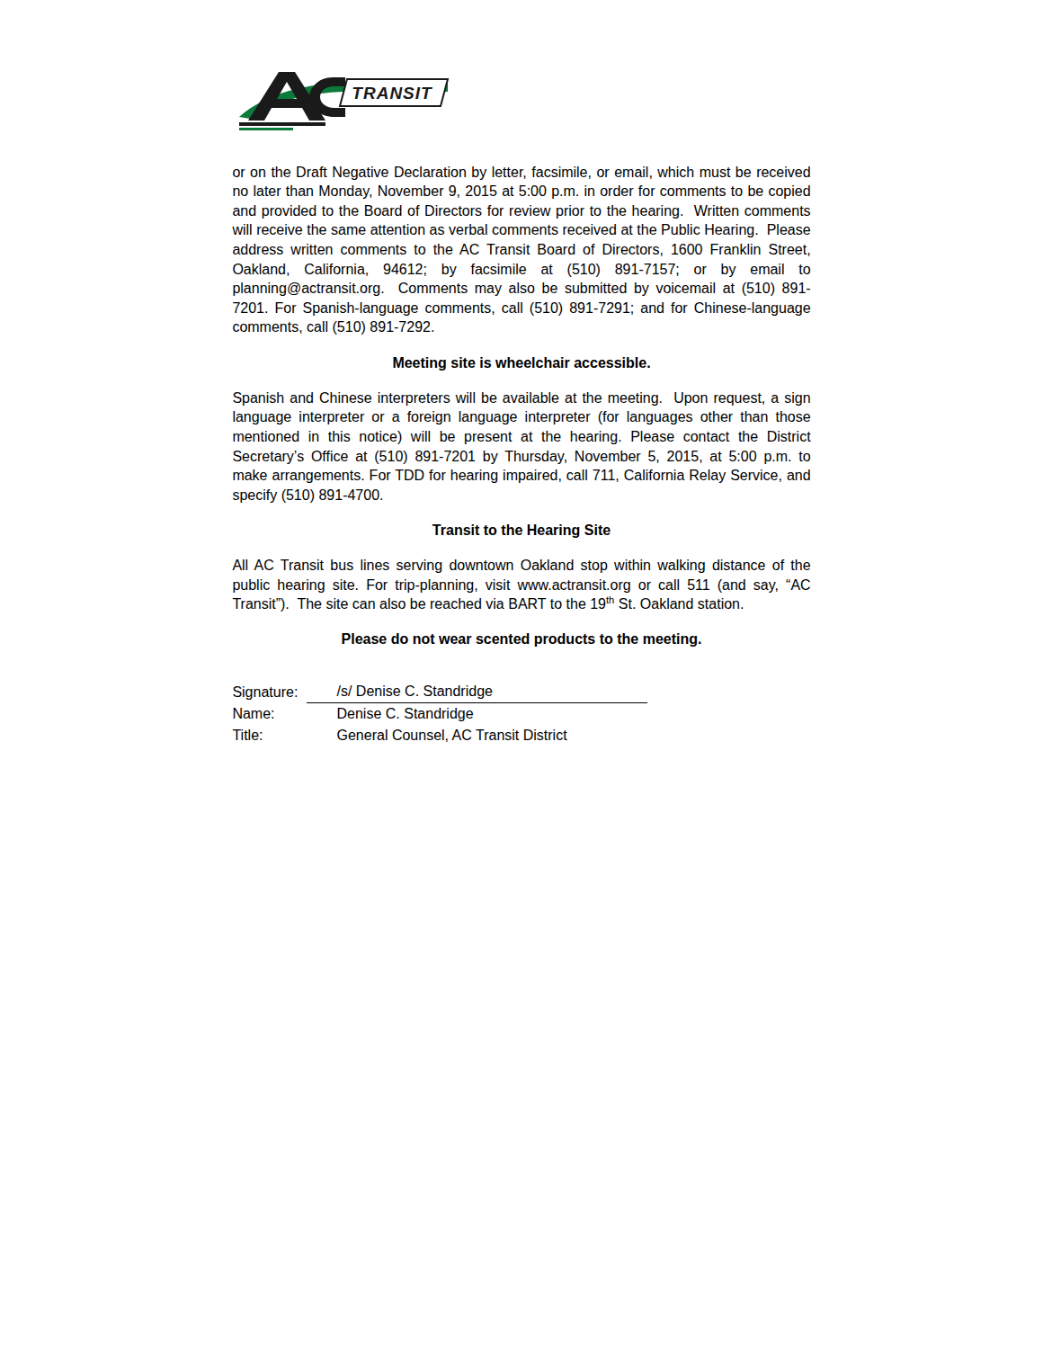AC Transit TRANSIT
or on the Draft Negative Declaration by letter, facsimile, or email, which must be received no later than Monday, November 9, 2015 at 5:00 p.m. in order for comments to be copied and provided to the Board of Directors for review prior to the hearing. Written comments will receive the same attention as verbal comments received at the Public Hearing. Please address written comments to the AC Transit Board of Directors, 1600 Franklin Street, Oakland, California, 94612; by facsimile at (510) 891-7157; or by email to planning@actransit.org. Comments may also be submitted by voicemail at (510) 891-7201. For Spanish-language comments, call (510) 891-7291; and for Chinese-language comments, call (510) 891-7292.
Meeting site is wheelchair accessible.
Spanish and Chinese interpreters will be available at the meeting. Upon request, a sign language interpreter or a foreign language interpreter (for languages other than those mentioned in this notice) will be present at the hearing. Please contact the District Secretary’s Office at (510) 891-7201 by Thursday, November 5, 2015, at 5:00 p.m. to make arrangements. For TDD for hearing impaired, call 711, California Relay Service, and specify (510) 891-4700.
Transit to the Hearing Site
All AC Transit bus lines serving downtown Oakland stop within walking distance of the public hearing site. For trip-planning, visit www.actransit.org or call 511 (and say, “AC Transit”). The site can also be reached via BART to the 19th St. Oakland station.
Please do not wear scented products to the meeting.
| Signature: | /s/ Denise C. Standridge |
| Name: | Denise C. Standridge |
| Title: | General Counsel, AC Transit District |